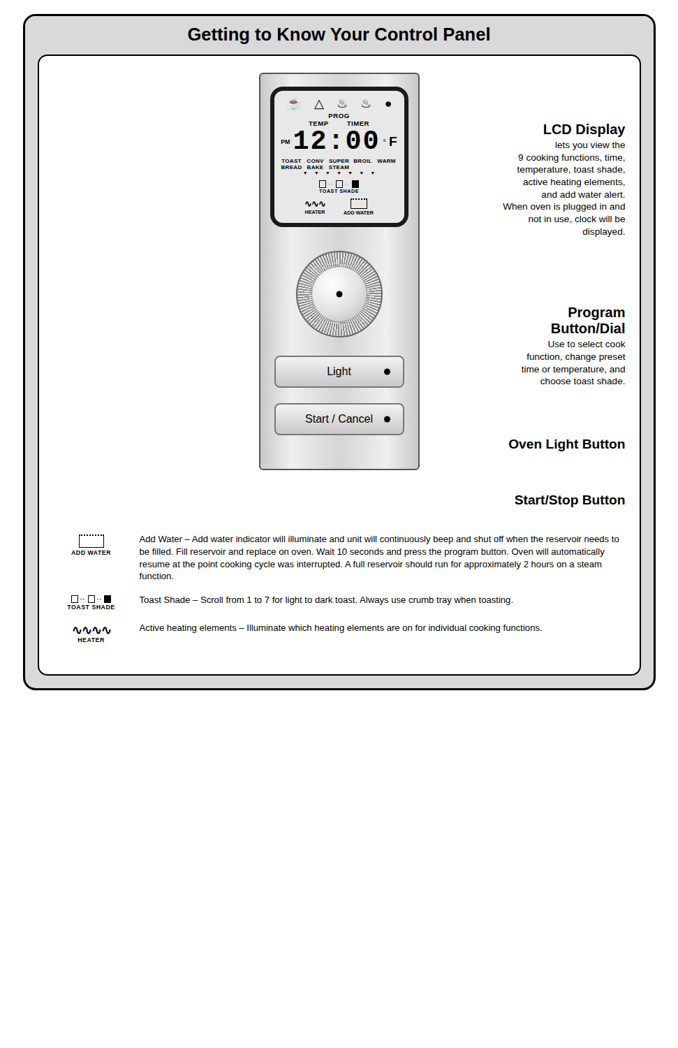Getting to Know Your Control Panel
☕ △ ♨ ♨ ●
PROG
TEMP TIMER
PM 12:00 ° F
TOAST
BREAD CONV
BAKE SUPER
STEAM BROIL WARM
▼▼▼▼▼▼▼
·· ··
TOAST SHADE
∿∿∿
HEATER
ADD WATER
Light
Start / Cancel
LCD Display
lets you view the
9 cooking functions, time,
temperature, toast shade,
active heating elements,
and add water alert.
When oven is plugged in and
not in use, clock will be
displayed.
Program
Button/Dial
Use to select cook
function, change preset
time or temperature, and
choose toast shade.
Oven Light Button
Start/Stop Button
ADD WATER
Add Water – Add water indicator will illuminate and unit will continuously beep and shut off when the reservoir needs to be filled. Fill reservoir and replace on oven. Wait 10 seconds and press the program button. Oven will automatically resume at the point cooking cycle was interrupted. A full reservoir should run for approximately 2 hours on a steam function.
·· ··
TOAST SHADE
Toast Shade – Scroll from 1 to 7 for light to dark toast. Always use crumb tray when toasting.
∿∿∿∿ HEATER
Active heating elements – Illuminate which heating elements are on for individual cooking functions.